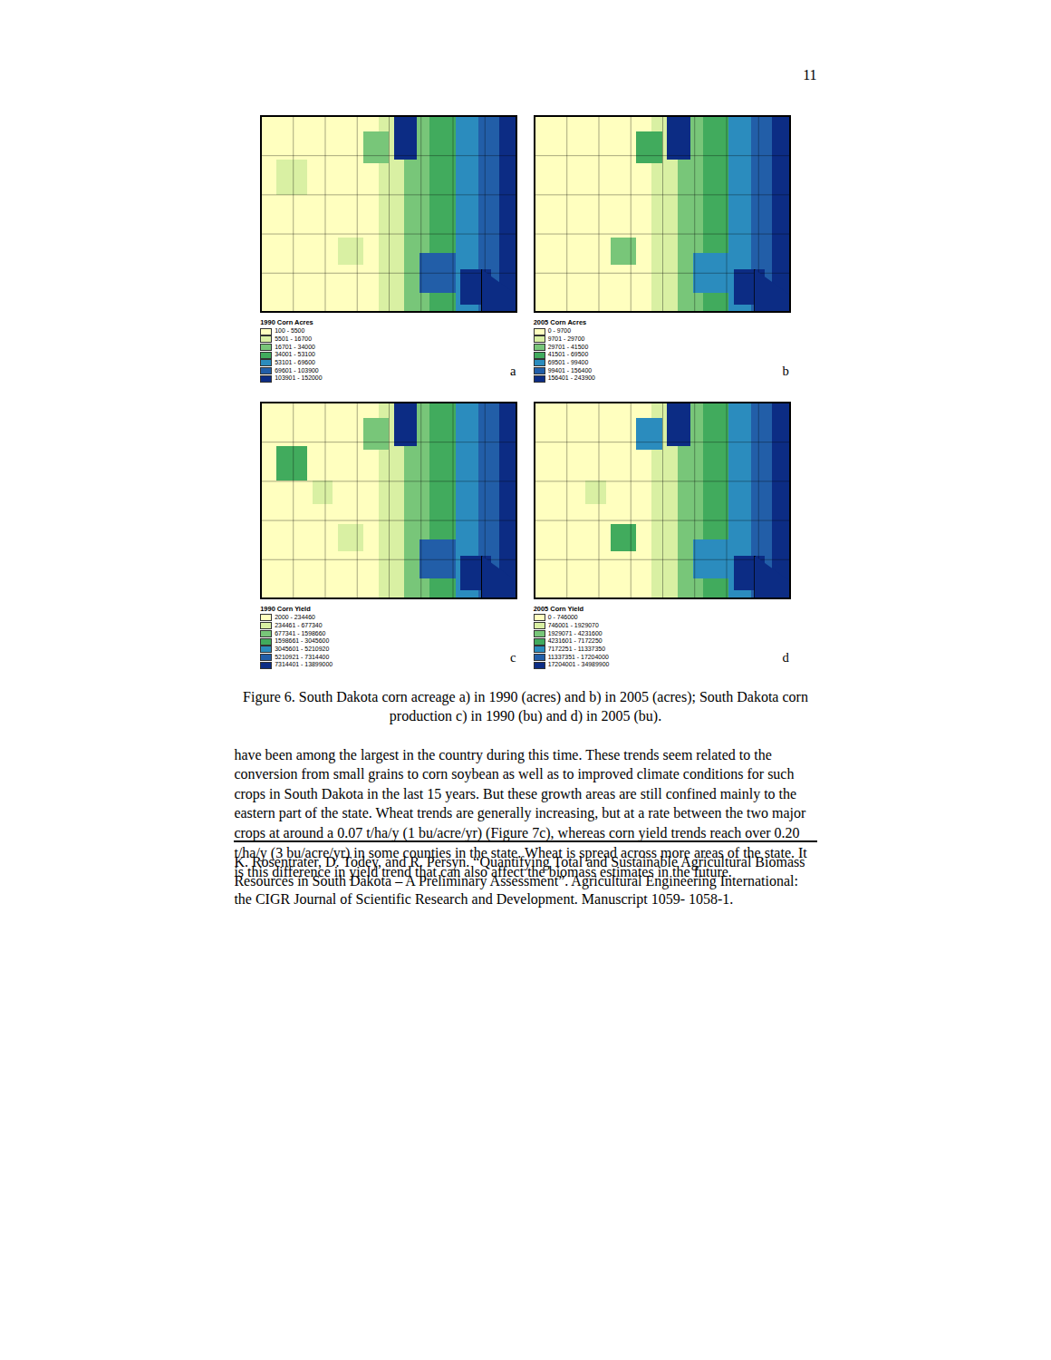11
1990 Corn Acres
100 - 5500
5501 - 16700
16701 - 34000
34001 - 53100
53101 - 69600
69601 - 103900
103901 - 152000
a
2005 Corn Acres
0 - 9700
9701 - 29700
29701 - 41500
41501 - 69500
69501 - 99400
99401 - 156400
156401 - 243900
b
1990 Corn Yield
2000 - 234460
234461 - 677340
677341 - 1598660
1598661 - 3045600
3045601 - 5210920
5210921 - 7314400
7314401 - 13899000
c
2005 Corn Yield
0 - 746000
746001 - 1929070
1929071 - 4231600
4231601 - 7172250
7172251 - 11337350
11337351 - 17204000
17204001 - 34989900
d
Figure 6. South Dakota corn acreage a) in 1990 (acres) and b) in 2005 (acres); South Dakota corn production c) in 1990 (bu) and d) in 2005 (bu).
have been among the largest in the country during this time. These trends seem related to the conversion from small grains to corn soybean as well as to improved climate conditions for such crops in South Dakota in the last 15 years. But these growth areas are still confined mainly to the eastern part of the state. Wheat trends are generally increasing, but at a rate between the two major crops at around a 0.07 t/ha/y (1 bu/acre/yr) (Figure 7c), whereas corn yield trends reach over 0.20 t/ha/y (3 bu/acre/yr) in some counties in the state. Wheat is spread across more areas of the state. It is this difference in yield trend that can also affect the biomass estimates in the future.
K. Rosentrater, D. Todey, and R. Persyn. “Quantifying Total and Sustainable Agricultural Biomass Resources in South Dakota – A Preliminary Assessment”. Agricultural Engineering International: the CIGR Journal of Scientific Research and Development. Manuscript 1059- 1058-1.